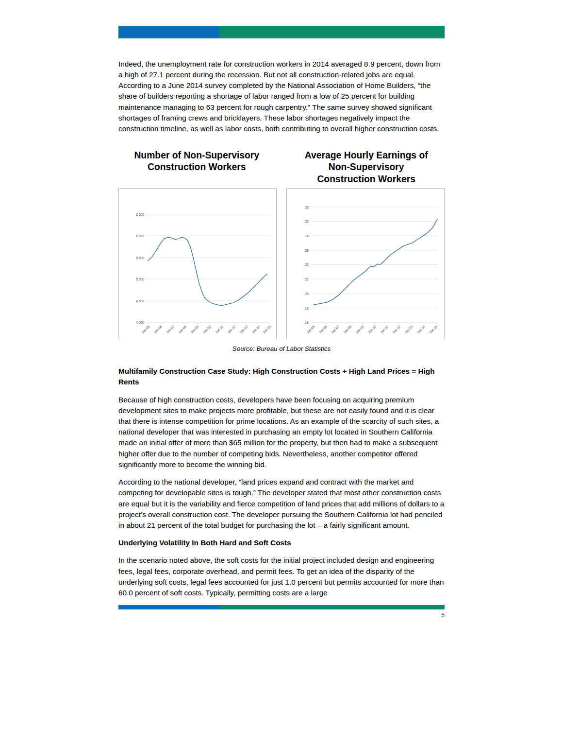Indeed, the unemployment rate for construction workers in 2014 averaged 8.9 percent, down from a high of 27.1 percent during the recession. But not all construction-related jobs are equal. According to a June 2014 survey completed by the National Association of Home Builders, “the share of builders reporting a shortage of labor ranged from a low of 25 percent for building maintenance managing to 63 percent for rough carpentry.” The same survey showed significant shortages of framing crews and bricklayers. These labor shortages negatively impact the construction timeline, as well as labor costs, both contributing to overall higher construction costs.
Number of Non-Supervisory
Construction Workers
Average Hourly Earnings of
Non-Supervisory
Construction Workers
6,500 6,000 5,500 5,000 4,500 4,000 Jan-05 Jan-06 Jan-07 Jan-08 Jan-09 Jan-10 Jan-11 Jan-12 Jan-13 Jan-14 Jan-15
26 25 24 23 22 21 20 19 18 Jan-05 Jan-06 Jan-07 Jan-08 Jan-09 Jan-10 Jan-11 Jan-12 Jan-13 Jan-14 Jan-15
Source: Bureau of Labor Statistics
Multifamily Construction Case Study: High Construction Costs + High Land Prices = High Rents
Because of high construction costs, developers have been focusing on acquiring premium development sites to make projects more profitable, but these are not easily found and it is clear that there is intense competition for prime locations. As an example of the scarcity of such sites, a national developer that was interested in purchasing an empty lot located in Southern California made an initial offer of more than $65 million for the property, but then had to make a subsequent higher offer due to the number of competing bids. Nevertheless, another competitor offered significantly more to become the winning bid.
According to the national developer, “land prices expand and contract with the market and competing for developable sites is tough.” The developer stated that most other construction costs are equal but it is the variability and fierce competition of land prices that add millions of dollars to a project’s overall construction cost. The developer pursuing the Southern California lot had penciled in about 21 percent of the total budget for purchasing the lot – a fairly significant amount.
Underlying Volatility In Both Hard and Soft Costs
In the scenario noted above, the soft costs for the initial project included design and engineering fees, legal fees, corporate overhead, and permit fees. To get an idea of the disparity of the underlying soft costs, legal fees accounted for just 1.0 percent but permits accounted for more than 60.0 percent of soft costs. Typically, permitting costs are a large
5